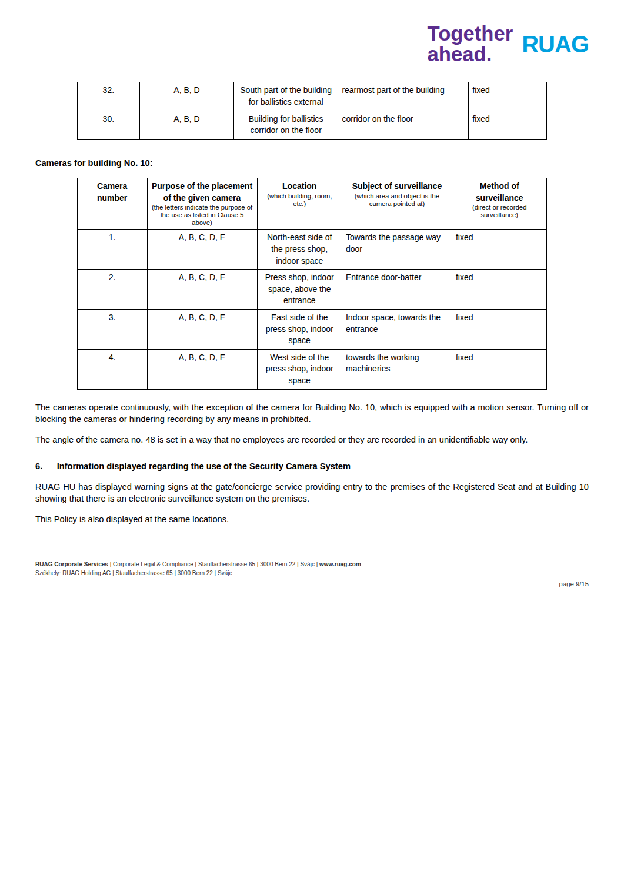Together
ahead. RUAG
| 32. | A, B, D | South part of the building for ballistics external | rearmost part of the building | fixed |
| 30. | A, B, D | Building for ballistics corridor on the floor | corridor on the floor | fixed |
Cameras for building No. 10:
| Camera number | Purpose of the placement of the given camera (the letters indicate the purpose of the use as listed in Clause 5 above) | Location (which building, room, etc.) | Subject of surveillance (which area and object is the camera pointed at) | Method of surveillance (direct or recorded surveillance) |
| --- | --- | --- | --- | --- |
| 1. | A, B, C, D, E | North-east side of the press shop, indoor space | Towards the passage way door | fixed |
| 2. | A, B, C, D, E | Press shop, indoor space, above the entrance | Entrance door-batter | fixed |
| 3. | A, B, C, D, E | East side of the press shop, indoor space | Indoor space, towards the entrance | fixed |
| 4. | A, B, C, D, E | West side of the press shop, indoor space | towards the working machineries | fixed |
The cameras operate continuously, with the exception of the camera for Building No. 10, which is equipped with a motion sensor. Turning off or blocking the cameras or hindering recording by any means in prohibited.
The angle of the camera no. 48 is set in a way that no employees are recorded or they are recorded in an unidentifiable way only.
6. Information displayed regarding the use of the Security Camera System
RUAG HU has displayed warning signs at the gate/concierge service providing entry to the premises of the Registered Seat and at Building 10 showing that there is an electronic surveillance system on the premises.
This Policy is also displayed at the same locations.
RUAG Corporate Services | Corporate Legal & Compliance | Stauffacherstrasse 65 | 3000 Bern 22 | Svájc | www.ruag.com
Székhely: RUAG Holding AG | Stauffacherstrasse 65 | 3000 Bern 22 | Svájc
page 9/15